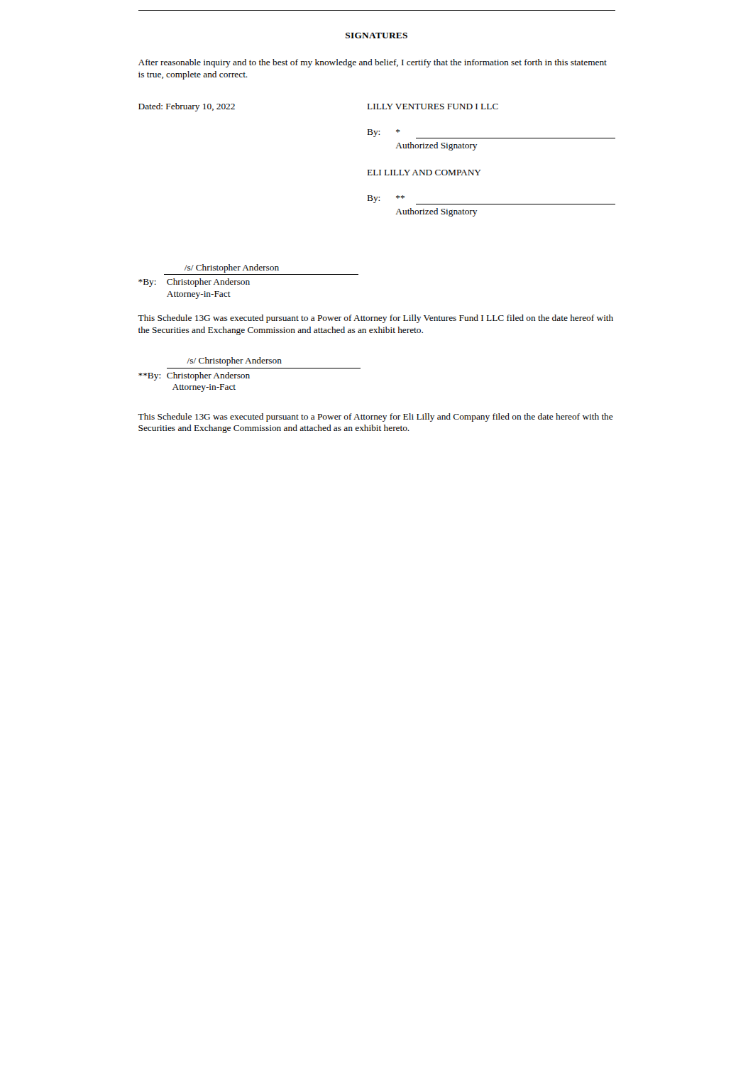SIGNATURES
After reasonable inquiry and to the best of my knowledge and belief, I certify that the information set forth in this statement is true, complete and correct.
| Dated: February 10, 2022 | LILLY VENTURES FUND I LLC / By: / * / / / / Authorized Signatory / ELI LILLY AND COMPANY / By: / ** / / / / Authorized Signatory / |
/s/ Christopher Anderson
*By: Christopher Anderson
Attorney-in-Fact
This Schedule 13G was executed pursuant to a Power of Attorney for Lilly Ventures Fund I LLC filed on the date hereof with the Securities and Exchange Commission and attached as an exhibit hereto.
/s/ Christopher Anderson
**By: Christopher Anderson
Attorney-in-Fact
This Schedule 13G was executed pursuant to a Power of Attorney for Eli Lilly and Company filed on the date hereof with the Securities and Exchange Commission and attached as an exhibit hereto.